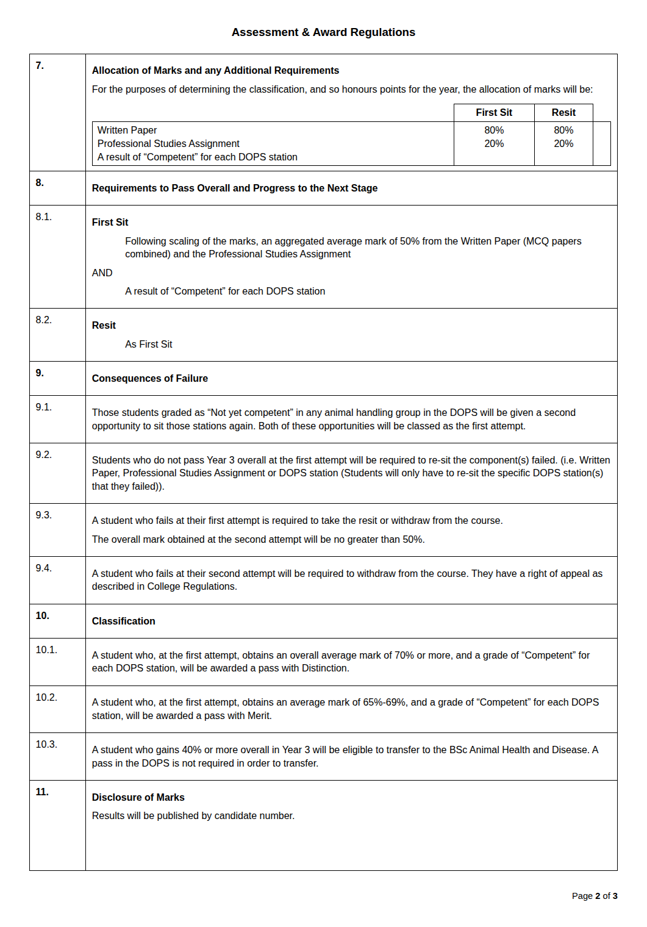Assessment & Award Regulations
| 7. | Allocation of Marks and any Additional Requirements For the purposes of determining the classification, and so honours points for the year, the allocation of marks will be: / / First Sit / Resit / / / Written Paper Professional Studies Assignment A result of “Competent” for each DOPS station / 80% 20% / 80% 20% / / |
| 8. | Requirements to Pass Overall and Progress to the Next Stage |
| 8.1. | First Sit Following scaling of the marks, an aggregated average mark of 50% from the Written Paper (MCQ papers combined) and the Professional Studies Assignment AND A result of “Competent” for each DOPS station |
| 8.2. | Resit As First Sit |
| 9. | Consequences of Failure |
| 9.1. | Those students graded as “Not yet competent” in any animal handling group in the DOPS will be given a second opportunity to sit those stations again. Both of these opportunities will be classed as the first attempt. |
| 9.2. | Students who do not pass Year 3 overall at the first attempt will be required to re-sit the component(s) failed. (i.e. Written Paper, Professional Studies Assignment or DOPS station (Students will only have to re-sit the specific DOPS station(s) that they failed)). |
| 9.3. | A student who fails at their first attempt is required to take the resit or withdraw from the course. The overall mark obtained at the second attempt will be no greater than 50%. |
| 9.4. | A student who fails at their second attempt will be required to withdraw from the course. They have a right of appeal as described in College Regulations. |
| 10. | Classification |
| 10.1. | A student who, at the first attempt, obtains an overall average mark of 70% or more, and a grade of “Competent” for each DOPS station, will be awarded a pass with Distinction. |
| 10.2. | A student who, at the first attempt, obtains an average mark of 65%-69%, and a grade of “Competent” for each DOPS station, will be awarded a pass with Merit. |
| 10.3. | A student who gains 40% or more overall in Year 3 will be eligible to transfer to the BSc Animal Health and Disease. A pass in the DOPS is not required in order to transfer. |
| 11. | Disclosure of Marks Results will be published by candidate number. |
Page 2 of 3